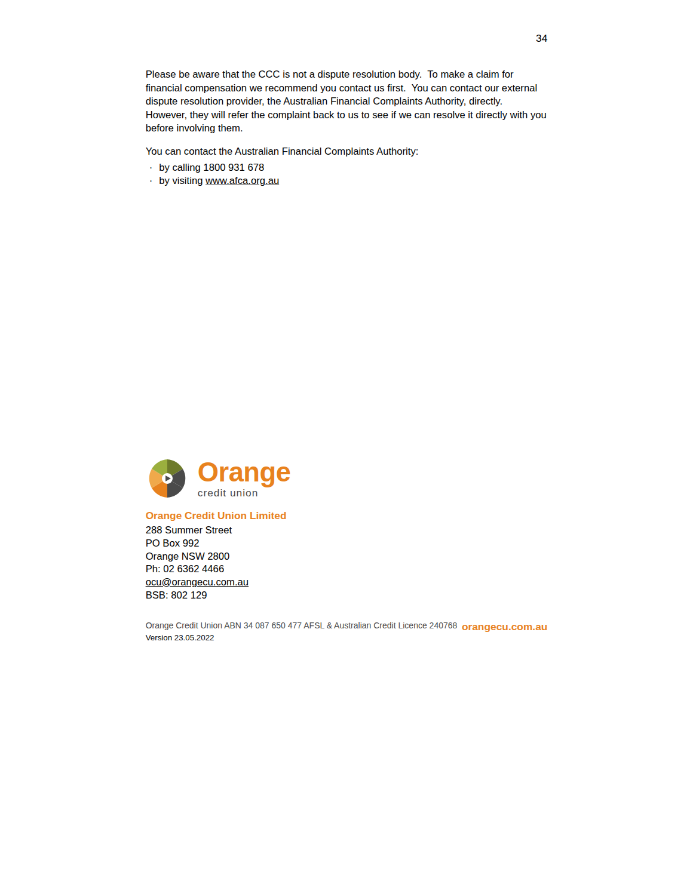34
Please be aware that the CCC is not a dispute resolution body. To make a claim for financial compensation we recommend you contact us first. You can contact our external dispute resolution provider, the Australian Financial Complaints Authority, directly. However, they will refer the complaint back to us to see if we can resolve it directly with you before involving them.
You can contact the Australian Financial Complaints Authority:
by calling 1800 931 678
by visiting www.afca.org.au
Orange
credit union
Orange Credit Union Limited
288 Summer Street
PO Box 992
Orange NSW 2800
Ph: 02 6362 4466
ocu@orangecu.com.au
BSB: 802 129
Orange Credit Union ABN 34 087 650 477 AFSL & Australian Credit Licence 240768
Version 23.05.2022
orangecu.com.au